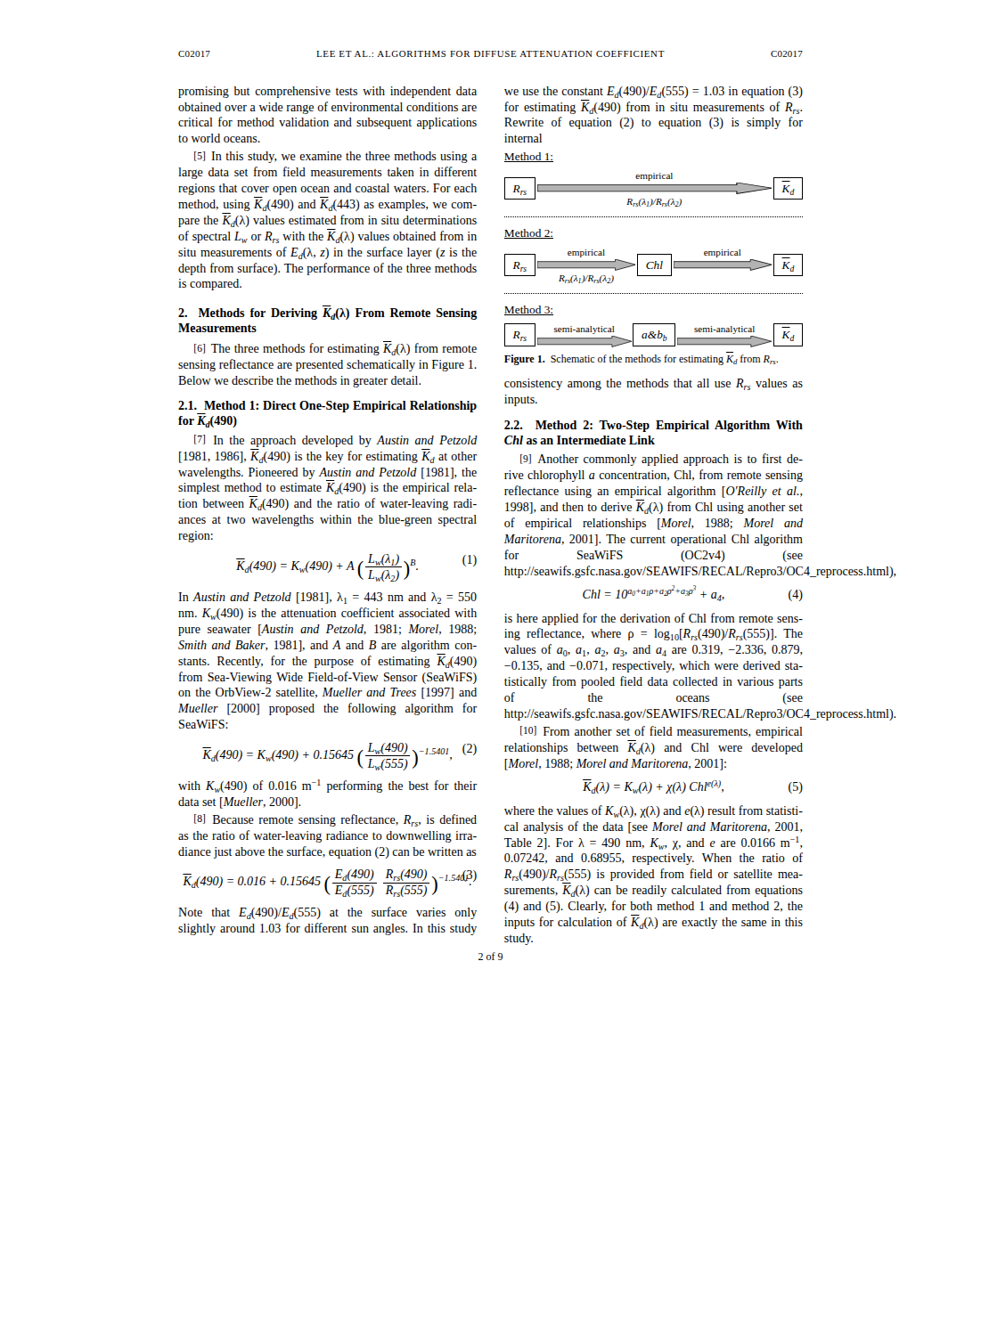C02017 LEE ET AL.: ALGORITHMS FOR DIFFUSE ATTENUATION COEFFICIENT C02017
promising but comprehensive tests with independent data obtained over a wide range of environmental conditions are critical for method validation and subsequent applications to world oceans.
[5] In this study, we examine the three methods using a large data set from field measurements taken in different regions that cover open ocean and coastal waters. For each method, using Kd(490) and Kd(443) as examples, we compare the Kd(λ) values estimated from in situ determinations of spectral Lw or Rrs with the Kd(λ) values obtained from in situ measurements of Ed(λ, z) in the surface layer (z is the depth from surface). The performance of the three methods is compared.
2. Methods for Deriving Kd(λ) From Remote Sensing Measurements
[6] The three methods for estimating Kd(λ) from remote sensing reflectance are presented schematically in Figure 1. Below we describe the methods in greater detail.
2.1. Method 1: Direct One-Step Empirical Relationship for Kd(490)
[7] In the approach developed by Austin and Petzold [1981, 1986], Kd(490) is the key for estimating Kd at other wavelengths. Pioneered by Austin and Petzold [1981], the simplest method to estimate Kd(490) is the empirical relation between Kd(490) and the ratio of water-leaving radiances at two wavelengths within the blue-green spectral region:
Kd(490) = Kw(490) + A (Lw(λ1) Lw(λ2))B. (1)
In Austin and Petzold [1981], λ1 = 443 nm and λ2 = 550 nm. Kw(490) is the attenuation coefficient associated with pure seawater [Austin and Petzold, 1981; Morel, 1988; Smith and Baker, 1981], and A and B are algorithm constants. Recently, for the purpose of estimating Kd(490) from Sea-Viewing Wide Field-of-View Sensor (SeaWiFS) on the OrbView-2 satellite, Mueller and Trees [1997] and Mueller [2000] proposed the following algorithm for SeaWiFS:
Kd(490) = Kw(490) + 0.15645 (Lw(490) Lw(555))−1.5401, (2)
with Kw(490) of 0.016 m−1 performing the best for their data set [Mueller, 2000].
[8] Because remote sensing reflectance, Rrs, is defined as the ratio of water-leaving radiance to downwelling irradiance just above the surface, equation (2) can be written as
Kd(490) = 0.016 + 0.15645 (Ed(490) Ed(555) Rrs(490) Rrs(555))−1.5401. (3)
Note that Ed(490)/Ed(555) at the surface varies only slightly around 1.03 for different sun angles. In this study we use the constant Ed(490)/Ed(555) = 1.03 in equation (3) for estimating Kd(490) from in situ measurements of Rrs. Rewrite of equation (2) to equation (3) is simply for internal
Method 1:
Rrs
empirical
Rrs(λ1)/Rrs(λ2)
Kd
Method 2:
Rrs
empirical
Rrs(λ1)/Rrs(λ2)
Chl
empirical
Kd
Method 3:
Rrs
semi-analytical
a&bb
semi-analytical
Kd
Figure 1. Schematic of the methods for estimating Kd from Rrs.
consistency among the methods that all use Rrs values as inputs.
2.2. Method 2: Two-Step Empirical Algorithm With Chl as an Intermediate Link
[9] Another commonly applied approach is to first derive chlorophyll a concentration, Chl, from remote sensing reflectance using an empirical algorithm [O'Reilly et al., 1998], and then to derive Kd(λ) from Chl using another set of empirical relationships [Morel, 1988; Morel and Maritorena, 2001]. The current operational Chl algorithm for SeaWiFS (OC2v4) (see http://seawifs.gsfc.nasa.gov/SEAWIFS/RECAL/Repro3/OC4_reprocess.html),
Chl = 10a0+a1ρ+a2ρ2+a3ρ3 + a4, (4)
is here applied for the derivation of Chl from remote sensing reflectance, where ρ = log10[Rrs(490)/Rrs(555)]. The values of a0, a1, a2, a3, and a4 are 0.319, −2.336, 0.879, −0.135, and −0.071, respectively, which were derived statistically from pooled field data collected in various parts of the oceans (see http://seawifs.gsfc.nasa.gov/SEAWIFS/RECAL/Repro3/OC4_reprocess.html).
[10] From another set of field measurements, empirical relationships between Kd(λ) and Chl were developed [Morel, 1988; Morel and Maritorena, 2001]:
Kd(λ) = Kw(λ) + χ(λ) Chle(λ), (5)
where the values of Kw(λ), χ(λ) and e(λ) result from statistical analysis of the data [see Morel and Maritorena, 2001, Table 2]. For λ = 490 nm, Kw, χ, and e are 0.0166 m−1, 0.07242, and 0.68955, respectively. When the ratio of Rrs(490)/Rrs(555) is provided from field or satellite measurements, Kd(λ) can be readily calculated from equations (4) and (5). Clearly, for both method 1 and method 2, the inputs for calculation of Kd(λ) are exactly the same in this study.
2 of 9